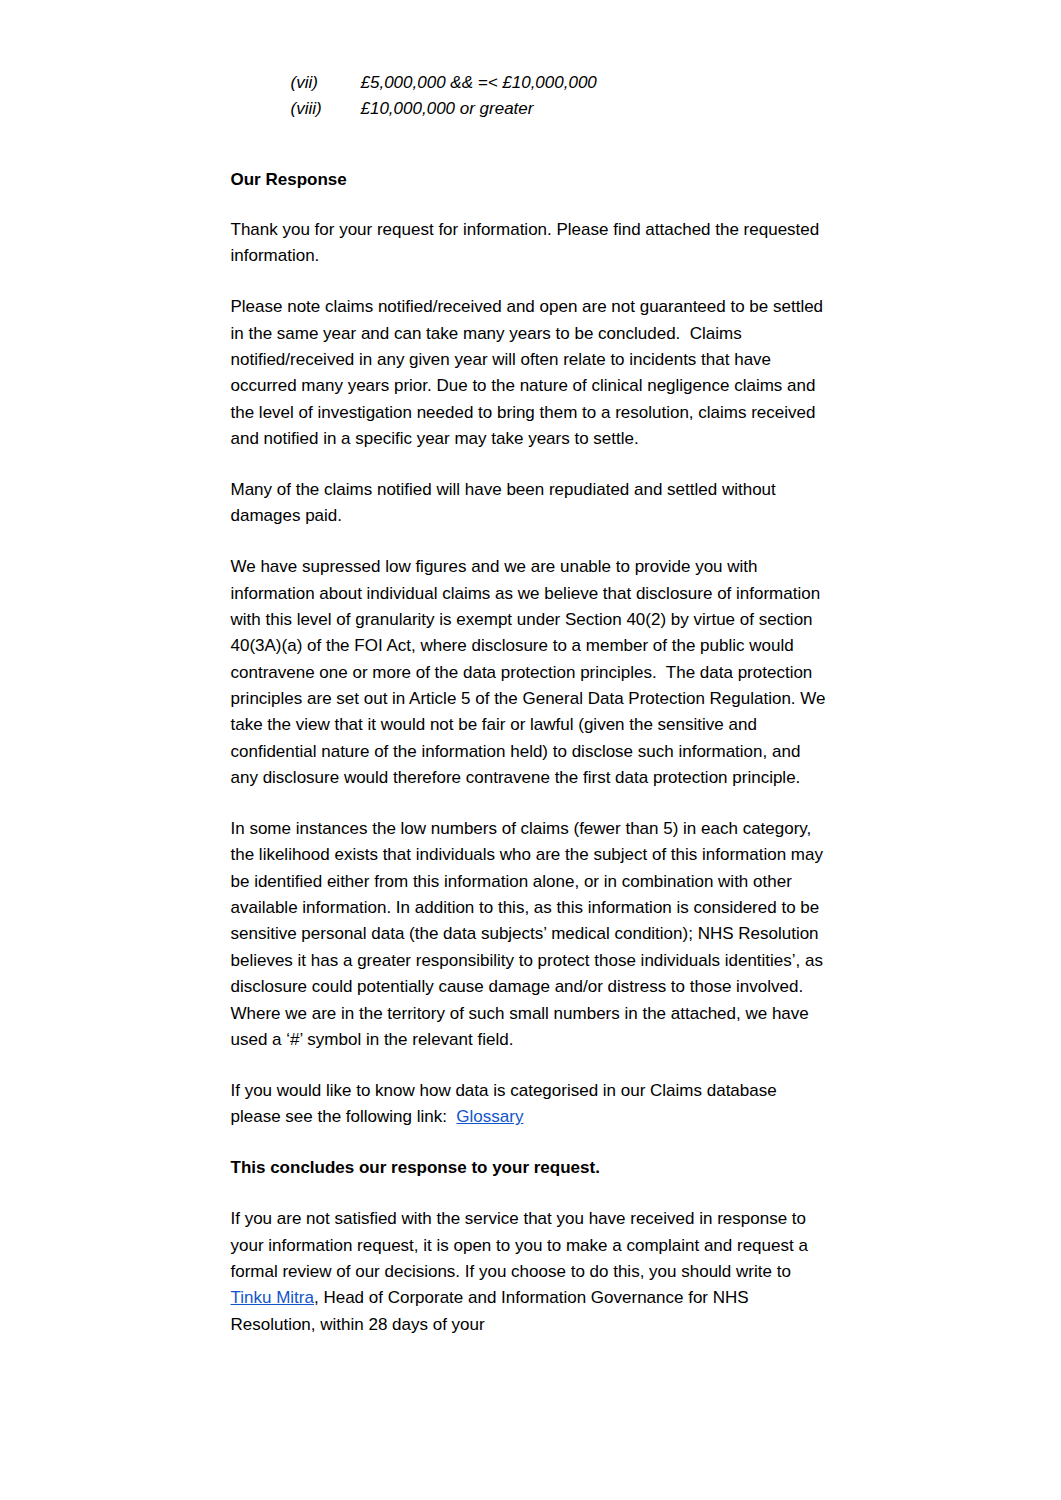(vii)£5,000,000 && =< £10,000,000 (viii)£10,000,000 or greater
Our Response
Thank you for your request for information. Please find attached the requested information.
Please note claims notified/received and open are not guaranteed to be settled in the same year and can take many years to be concluded. Claims notified/received in any given year will often relate to incidents that have occurred many years prior. Due to the nature of clinical negligence claims and the level of investigation needed to bring them to a resolution, claims received and notified in a specific year may take years to settle.
Many of the claims notified will have been repudiated and settled without damages paid.
We have supressed low figures and we are unable to provide you with information about individual claims as we believe that disclosure of information with this level of granularity is exempt under Section 40(2) by virtue of section 40(3A)(a) of the FOI Act, where disclosure to a member of the public would contravene one or more of the data protection principles. The data protection principles are set out in Article 5 of the General Data Protection Regulation. We take the view that it would not be fair or lawful (given the sensitive and confidential nature of the information held) to disclose such information, and any disclosure would therefore contravene the first data protection principle.
In some instances the low numbers of claims (fewer than 5) in each category, the likelihood exists that individuals who are the subject of this information may be identified either from this information alone, or in combination with other available information. In addition to this, as this information is considered to be sensitive personal data (the data subjects’ medical condition); NHS Resolution believes it has a greater responsibility to protect those individuals identities’, as disclosure could potentially cause damage and/or distress to those involved. Where we are in the territory of such small numbers in the attached, we have used a ‘#’ symbol in the relevant field.
If you would like to know how data is categorised in our Claims database please see the following link: Glossary
This concludes our response to your request.
If you are not satisfied with the service that you have received in response to your information request, it is open to you to make a complaint and request a formal review of our decisions. If you choose to do this, you should write to Tinku Mitra, Head of Corporate and Information Governance for NHS Resolution, within 28 days of your